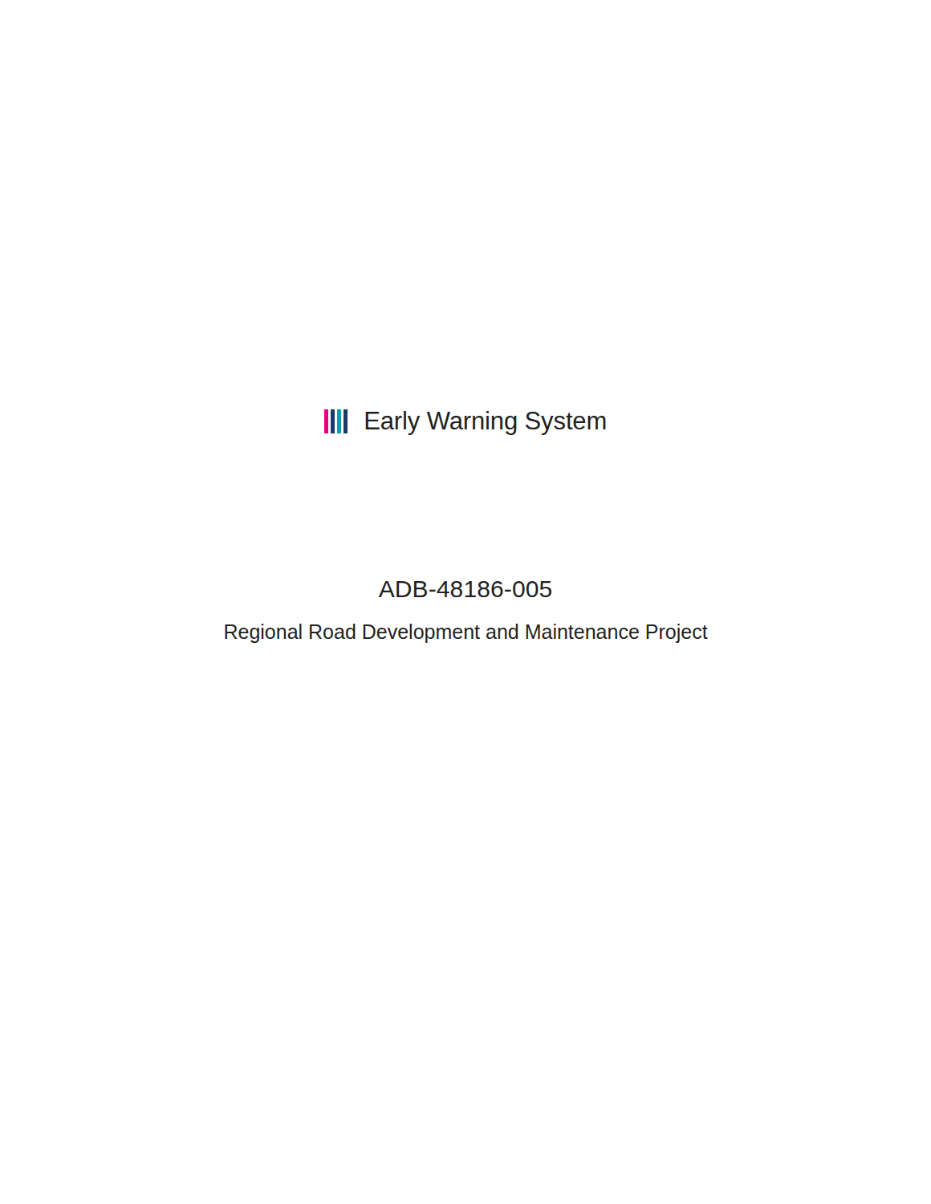Early Warning System
ADB-48186-005
Regional Road Development and Maintenance Project